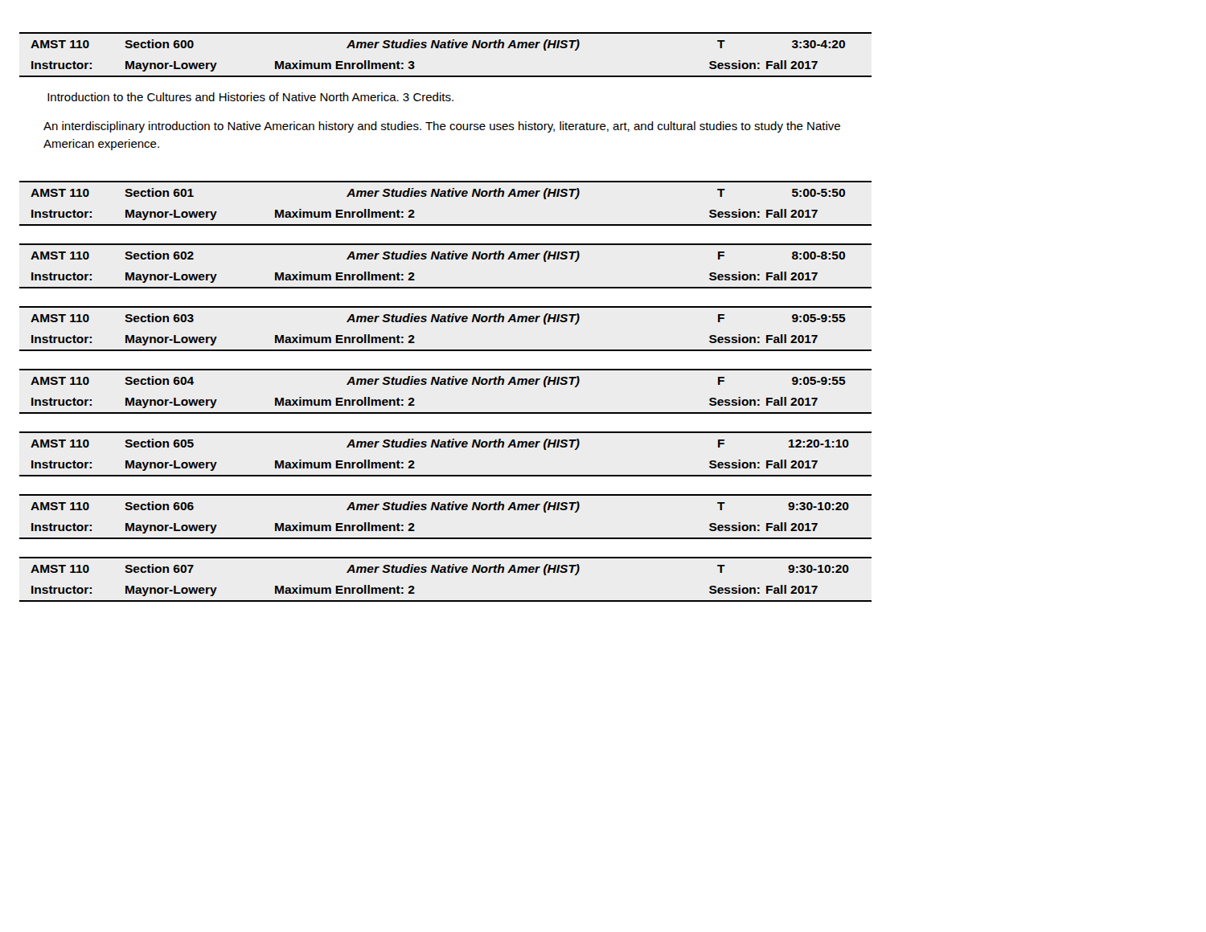| AMST 110 | Section 600 | Amer Studies Native North Amer (HIST) | T | 3:30-4:20 |
| Instructor: | Maynor-Lowery | Maximum Enrollment: 3 | Session: | Fall 2017 |
Introduction to the Cultures and Histories of Native North America. 3 Credits.
An interdisciplinary introduction to Native American history and studies. The course uses history, literature, art, and cultural studies to study the Native American experience.
| AMST 110 | Section 601 | Amer Studies Native North Amer (HIST) | T | 5:00-5:50 |
| Instructor: | Maynor-Lowery | Maximum Enrollment: 2 | Session: | Fall 2017 |
| AMST 110 | Section 602 | Amer Studies Native North Amer (HIST) | F | 8:00-8:50 |
| Instructor: | Maynor-Lowery | Maximum Enrollment: 2 | Session: | Fall 2017 |
| AMST 110 | Section 603 | Amer Studies Native North Amer (HIST) | F | 9:05-9:55 |
| Instructor: | Maynor-Lowery | Maximum Enrollment: 2 | Session: | Fall 2017 |
| AMST 110 | Section 604 | Amer Studies Native North Amer (HIST) | F | 9:05-9:55 |
| Instructor: | Maynor-Lowery | Maximum Enrollment: 2 | Session: | Fall 2017 |
| AMST 110 | Section 605 | Amer Studies Native North Amer (HIST) | F | 12:20-1:10 |
| Instructor: | Maynor-Lowery | Maximum Enrollment: 2 | Session: | Fall 2017 |
| AMST 110 | Section 606 | Amer Studies Native North Amer (HIST) | T | 9:30-10:20 |
| Instructor: | Maynor-Lowery | Maximum Enrollment: 2 | Session: | Fall 2017 |
| AMST 110 | Section 607 | Amer Studies Native North Amer (HIST) | T | 9:30-10:20 |
| Instructor: | Maynor-Lowery | Maximum Enrollment: 2 | Session: | Fall 2017 |